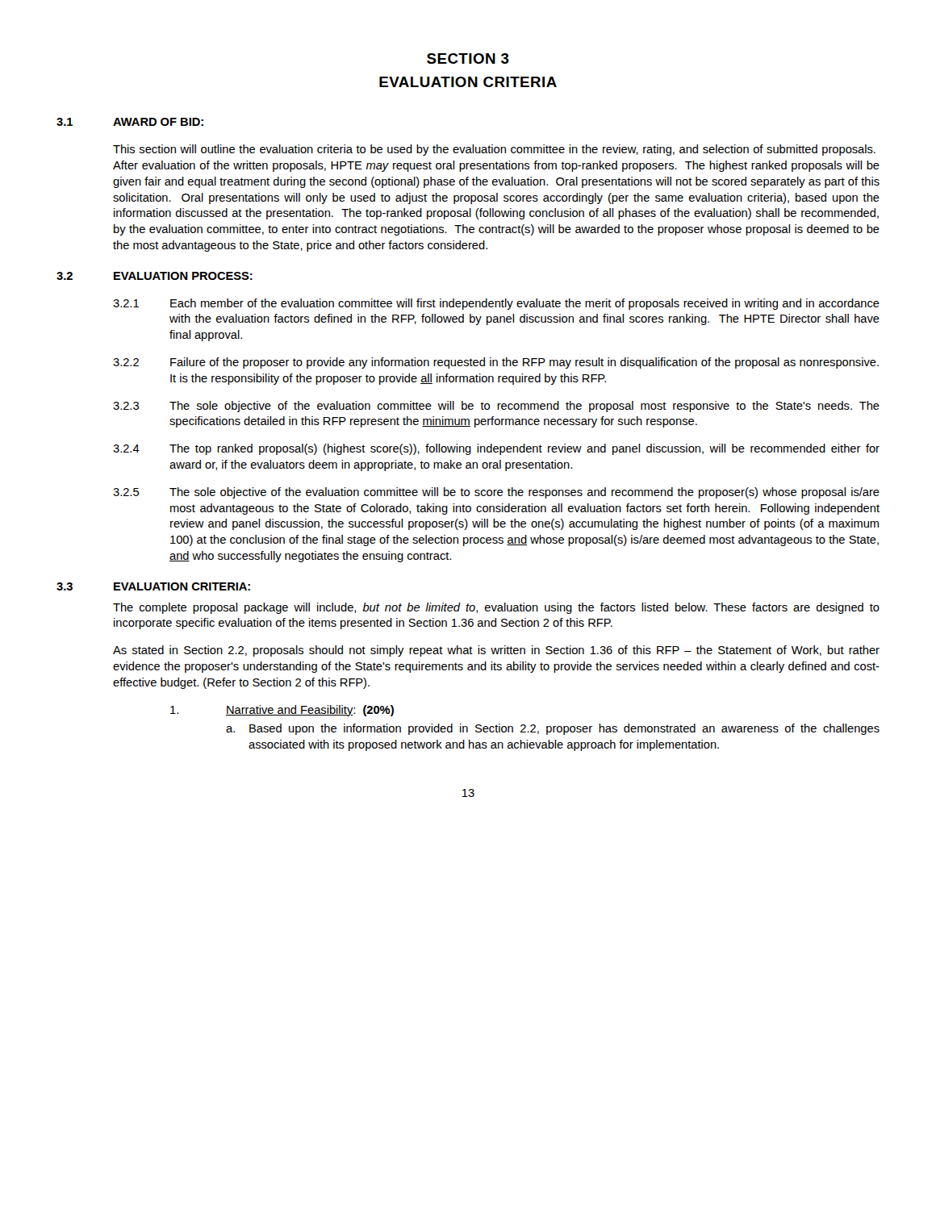SECTION 3
EVALUATION CRITERIA
3.1
AWARD OF BID:
This section will outline the evaluation criteria to be used by the evaluation committee in the review, rating, and selection of submitted proposals. After evaluation of the written proposals, HPTE may request oral presentations from top-ranked proposers. The highest ranked proposals will be given fair and equal treatment during the second (optional) phase of the evaluation. Oral presentations will not be scored separately as part of this solicitation. Oral presentations will only be used to adjust the proposal scores accordingly (per the same evaluation criteria), based upon the information discussed at the presentation. The top-ranked proposal (following conclusion of all phases of the evaluation) shall be recommended, by the evaluation committee, to enter into contract negotiations. The contract(s) will be awarded to the proposer whose proposal is deemed to be the most advantageous to the State, price and other factors considered.
3.2
EVALUATION PROCESS:
3.2.1
Each member of the evaluation committee will first independently evaluate the merit of proposals received in writing and in accordance with the evaluation factors defined in the RFP, followed by panel discussion and final scores ranking. The HPTE Director shall have final approval.
3.2.2
Failure of the proposer to provide any information requested in the RFP may result in disqualification of the proposal as nonresponsive. It is the responsibility of the proposer to provide all information required by this RFP.
3.2.3
The sole objective of the evaluation committee will be to recommend the proposal most responsive to the State's needs. The specifications detailed in this RFP represent the minimum performance necessary for such response.
3.2.4
The top ranked proposal(s) (highest score(s)), following independent review and panel discussion, will be recommended either for award or, if the evaluators deem in appropriate, to make an oral presentation.
3.2.5
The sole objective of the evaluation committee will be to score the responses and recommend the proposer(s) whose proposal is/are most advantageous to the State of Colorado, taking into consideration all evaluation factors set forth herein. Following independent review and panel discussion, the successful proposer(s) will be the one(s) accumulating the highest number of points (of a maximum 100) at the conclusion of the final stage of the selection process and whose proposal(s) is/are deemed most advantageous to the State, and who successfully negotiates the ensuing contract.
3.3
EVALUATION CRITERIA:
The complete proposal package will include, but not be limited to, evaluation using the factors listed below. These factors are designed to incorporate specific evaluation of the items presented in Section 1.36 and Section 2 of this RFP.
As stated in Section 2.2, proposals should not simply repeat what is written in Section 1.36 of this RFP – the Statement of Work, but rather evidence the proposer's understanding of the State's requirements and its ability to provide the services needed within a clearly defined and cost-effective budget. (Refer to Section 2 of this RFP).
1.
Narrative and Feasibility: (20%)
a.
Based upon the information provided in Section 2.2, proposer has demonstrated an awareness of the challenges associated with its proposed network and has an achievable approach for implementation.
13